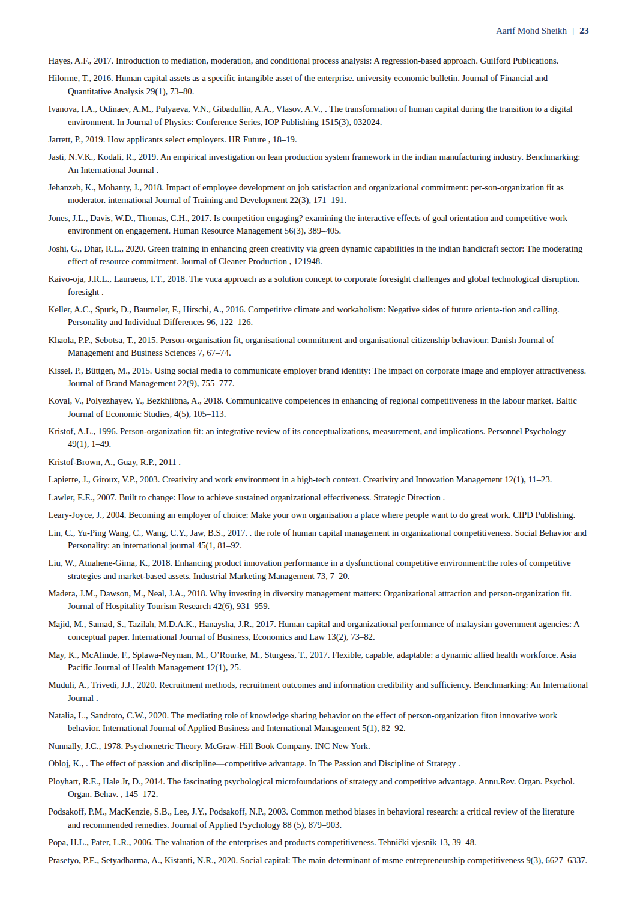Aarif Mohd Sheikh | 23
Hayes, A.F., 2017. Introduction to mediation, moderation, and conditional process analysis: A regression-based approach. Guilford Publications.
Hilorme, T., 2016. Human capital assets as a specific intangible asset of the enterprise. university economic bulletin. Journal of Financial and Quantitative Analysis 29(1), 73–80.
Ivanova, I.A., Odinaev, A.M., Pulyaeva, V.N., Gibadullin, A.A., Vlasov, A.V., . The transformation of human capital during the transition to a digital environment. In Journal of Physics: Conference Series, IOP Publishing 1515(3), 032024.
Jarrett, P., 2019. How applicants select employers. HR Future , 18–19.
Jasti, N.V.K., Kodali, R., 2019. An empirical investigation on lean production system framework in the indian manufacturing industry. Benchmarking: An International Journal .
Jehanzeb, K., Mohanty, J., 2018. Impact of employee development on job satisfaction and organizational commitment: per-son-organization fit as moderator. international Journal of Training and Development 22(3), 171–191.
Jones, J.L., Davis, W.D., Thomas, C.H., 2017. Is competition engaging? examining the interactive effects of goal orientation and competitive work environment on engagement. Human Resource Management 56(3), 389–405.
Joshi, G., Dhar, R.L., 2020. Green training in enhancing green creativity via green dynamic capabilities in the indian handicraft sector: The moderating effect of resource commitment. Journal of Cleaner Production , 121948.
Kaivo-oja, J.R.L., Lauraeus, I.T., 2018. The vuca approach as a solution concept to corporate foresight challenges and global technological disruption. foresight .
Keller, A.C., Spurk, D., Baumeler, F., Hirschi, A., 2016. Competitive climate and workaholism: Negative sides of future orienta-tion and calling. Personality and Individual Differences 96, 122–126.
Khaola, P.P., Sebotsa, T., 2015. Person-organisation fit, organisational commitment and organisational citizenship behaviour. Danish Journal of Management and Business Sciences 7, 67–74.
Kissel, P., Büttgen, M., 2015. Using social media to communicate employer brand identity: The impact on corporate image and employer attractiveness. Journal of Brand Management 22(9), 755–777.
Koval, V., Polyezhayev, Y., Bezkhlibna, A., 2018. Communicative competences in enhancing of regional competitiveness in the labour market. Baltic Journal of Economic Studies, 4(5), 105–113.
Kristof, A.L., 1996. Person-organization fit: an integrative review of its conceptualizations, measurement, and implications. Personnel Psychology 49(1), 1–49.
Kristof-Brown, A., Guay, R.P., 2011 .
Lapierre, J., Giroux, V.P., 2003. Creativity and work environment in a high-tech context. Creativity and Innovation Management 12(1), 11–23.
Lawler, E.E., 2007. Built to change: How to achieve sustained organizational effectiveness. Strategic Direction .
Leary-Joyce, J., 2004. Becoming an employer of choice: Make your own organisation a place where people want to do great work. CIPD Publishing.
Lin, C., Yu-Ping Wang, C., Wang, C.Y., Jaw, B.S., 2017. . the role of human capital management in organizational competitiveness. Social Behavior and Personality: an international journal 45(1, 81–92.
Liu, W., Atuahene-Gima, K., 2018. Enhancing product innovation performance in a dysfunctional competitive environment:the roles of competitive strategies and market-based assets. Industrial Marketing Management 73, 7–20.
Madera, J.M., Dawson, M., Neal, J.A., 2018. Why investing in diversity management matters: Organizational attraction and person-organization fit. Journal of Hospitality Tourism Research 42(6), 931–959.
Majid, M., Samad, S., Tazilah, M.D.A.K., Hanaysha, J.R., 2017. Human capital and organizational performance of malaysian government agencies: A conceptual paper. International Journal of Business, Economics and Law 13(2), 73–82.
May, K., McAlinde, F., Splawa-Neyman, M., O’Rourke, M., Sturgess, T., 2017. Flexible, capable, adaptable: a dynamic allied health workforce. Asia Pacific Journal of Health Management 12(1), 25.
Muduli, A., Trivedi, J.J., 2020. Recruitment methods, recruitment outcomes and information credibility and sufficiency. Benchmarking: An International Journal .
Natalia, L., Sandroto, C.W., 2020. The mediating role of knowledge sharing behavior on the effect of person-organization fiton innovative work behavior. International Journal of Applied Business and International Management 5(1), 82–92.
Nunnally, J.C., 1978. Psychometric Theory. McGraw-Hill Book Company. INC New York.
Obloj, K., . The effect of passion and discipline—competitive advantage. In The Passion and Discipline of Strategy .
Ployhart, R.E., Hale Jr, D., 2014. The fascinating psychological microfoundations of strategy and competitive advantage. Annu.Rev. Organ. Psychol. Organ. Behav. , 145–172.
Podsakoff, P.M., MacKenzie, S.B., Lee, J.Y., Podsakoff, N.P., 2003. Common method biases in behavioral research: a critical review of the literature and recommended remedies. Journal of Applied Psychology 88 (5), 879–903.
Popa, H.L., Pater, L.R., 2006. The valuation of the enterprises and products competitiveness. Tehnički vjesnik 13, 39–48.
Prasetyo, P.E., Setyadharma, A., Kistanti, N.R., 2020. Social capital: The main determinant of msme entrepreneurship competitiveness 9(3), 6627–6337.